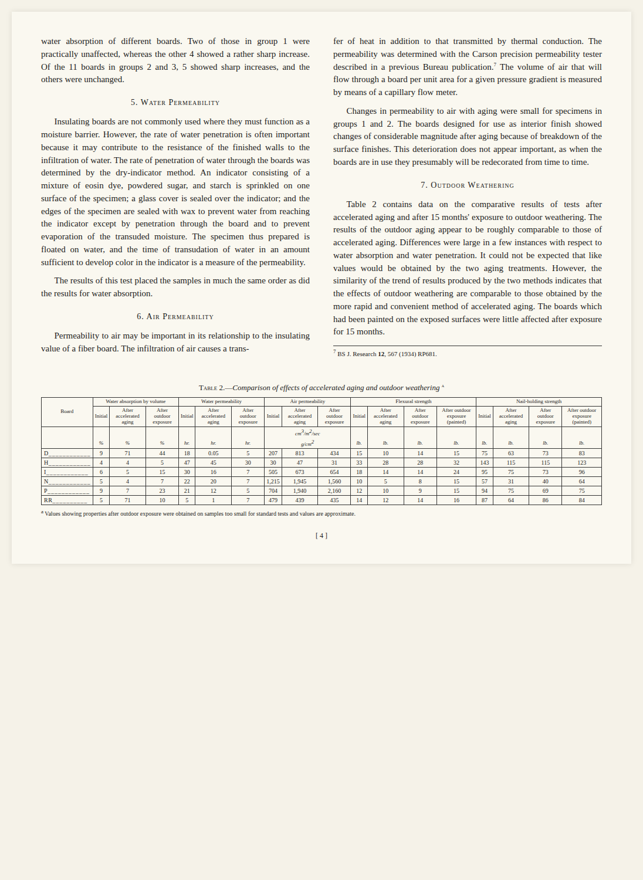water absorption of different boards. Two of those in group 1 were practically unaffected, whereas the other 4 showed a rather sharp increase. Of the 11 boards in groups 2 and 3, 5 showed sharp increases, and the others were unchanged.
5. Water Permeability
Insulating boards are not commonly used where they must function as a moisture barrier. However, the rate of water penetration is often important because it may contribute to the resistance of the finished walls to the infiltration of water. The rate of penetration of water through the boards was determined by the dry-indicator method. An indicator consisting of a mixture of eosin dye, powdered sugar, and starch is sprinkled on one surface of the specimen; a glass cover is sealed over the indicator; and the edges of the specimen are sealed with wax to prevent water from reaching the indicator except by penetration through the board and to prevent evaporation of the transuded moisture. The specimen thus prepared is floated on water, and the time of transudation of water in an amount sufficient to develop color in the indicator is a measure of the permeability.
The results of this test placed the samples in much the same order as did the results for water absorption.
6. Air Permeability
Permeability to air may be important in its relationship to the insulating value of a fiber board. The infiltration of air causes a trans-
fer of heat in addition to that transmitted by thermal conduction. The permeability was determined with the Carson precision permeability tester described in a previous Bureau publication.7 The volume of air that will flow through a board per unit area for a given pressure gradient is measured by means of a capillary flow meter.
Changes in permeability to air with aging were small for specimens in groups 1 and 2. The boards designed for use as interior finish showed changes of considerable magnitude after aging because of breakdown of the surface finishes. This deterioration does not appear important, as when the boards are in use they presumably will be redecorated from time to time.
7. Outdoor Weathering
Table 2 contains data on the comparative results of tests after accelerated aging and after 15 months' exposure to outdoor weathering. The results of the outdoor aging appear to be roughly comparable to those of accelerated aging. Differences were large in a few instances with respect to water absorption and water penetration. It could not be expected that like values would be obtained by the two aging treatments. However, the similarity of the trend of results produced by the two methods indicates that the effects of outdoor weathering are comparable to those obtained by the more rapid and convenient method of accelerated aging. The boards which had been painted on the exposed surfaces were little affected after exposure for 15 months.
7 BS J. Research 12, 567 (1934) RP681.
Table 2.—Comparison of effects of accelerated aging and outdoor weathering a
| Board | Water absorption by volume | Water permeability | Air permeability | Flexural strength | Nail-holding strength |
| --- | --- | --- | --- | --- | --- |
| Initial | After accelerated aging | After outdoor exposure | Initial | After accelerated aging | After outdoor exposure | Initial | After accelerated aging | After outdoor exposure | Initial | After accelerated aging | After outdoor exposure | After outdoor exposure (painted) | Initial | After accelerated aging | After outdoor exposure | After outdoor exposure (painted) |
| | | | | | | | cm 3 /m 2 /sec | | | | | | | | |
| | % | % | % | hr. | hr. | hr. | g/cm 2 | lb. | lb. | lb. | lb. | lb. | lb. | lb. | lb. |
| D ____________ | 9 | 71 | 44 | 18 | 0.05 | 5 | 207 | 813 | 434 | 15 | 10 | 14 | 15 | 75 | 63 | 73 | 83 |
| H ____________ | 4 | 4 | 5 | 47 | 45 | 30 | 30 | 47 | 31 | 33 | 28 | 28 | 32 | 143 | 115 | 115 | 123 |
| I ____________ | 6 | 5 | 15 | 30 | 16 | 7 | 505 | 673 | 654 | 18 | 14 | 14 | 24 | 95 | 75 | 73 | 96 |
| N ____________ | 5 | 4 | 7 | 22 | 20 | 7 | 1,215 | 1,945 | 1,560 | 10 | 5 | 8 | 15 | 57 | 31 | 40 | 64 |
| P ____________ | 9 | 7 | 23 | 21 | 12 | 5 | 704 | 1,940 | 2,160 | 12 | 10 | 9 | 15 | 94 | 75 | 69 | 75 |
| RR __________ | 5 | 71 | 10 | 5 | 1 | 7 | 479 | 439 | 435 | 14 | 12 | 14 | 16 | 87 | 64 | 86 | 84 |
a Values showing properties after outdoor exposure were obtained on samples too small for standard tests and values are approximate.
[ 4 ]